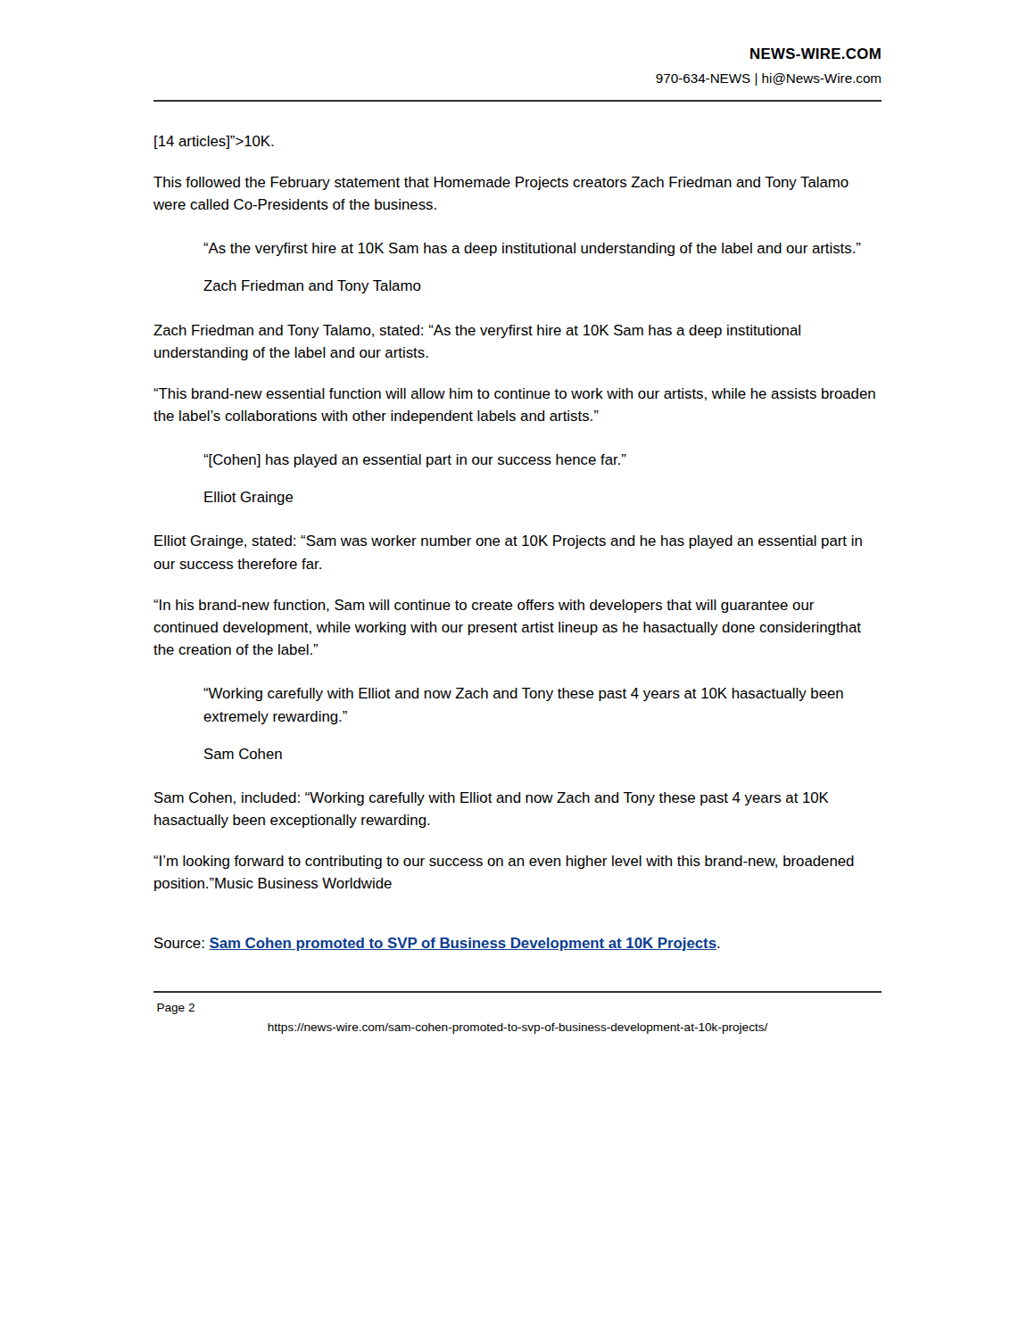NEWS-WIRE.COM
970-634-NEWS | hi@News-Wire.com
[14 articles]”>10K.
This followed the February statement that Homemade Projects creators Zach Friedman and Tony Talamo were called Co-Presidents of the business.
“As the veryfirst hire at 10K Sam has a deep institutional understanding of the label and our artists.”
Zach Friedman and Tony Talamo
Zach Friedman and Tony Talamo, stated: “As the veryfirst hire at 10K Sam has a deep institutional understanding of the label and our artists.
“This brand-new essential function will allow him to continue to work with our artists, while he assists broaden the label’s collaborations with other independent labels and artists.”
“[Cohen] has played an essential part in our success hence far.”
Elliot Grainge
Elliot Grainge, stated: “Sam was worker number one at 10K Projects and he has played an essential part in our success therefore far.
“In his brand-new function, Sam will continue to create offers with developers that will guarantee our continued development, while working with our present artist lineup as he hasactually done consideringthat the creation of the label.”
“Working carefully with Elliot and now Zach and Tony these past 4 years at 10K hasactually been extremely rewarding.”
Sam Cohen
Sam Cohen, included: “Working carefully with Elliot and now Zach and Tony these past 4 years at 10K hasactually been exceptionally rewarding.
“I’m looking forward to contributing to our success on an even higher level with this brand-new, broadened position.”Music Business Worldwide
Source: Sam Cohen promoted to SVP of Business Development at 10K Projects.
Page 2
https://news-wire.com/sam-cohen-promoted-to-svp-of-business-development-at-10k-projects/